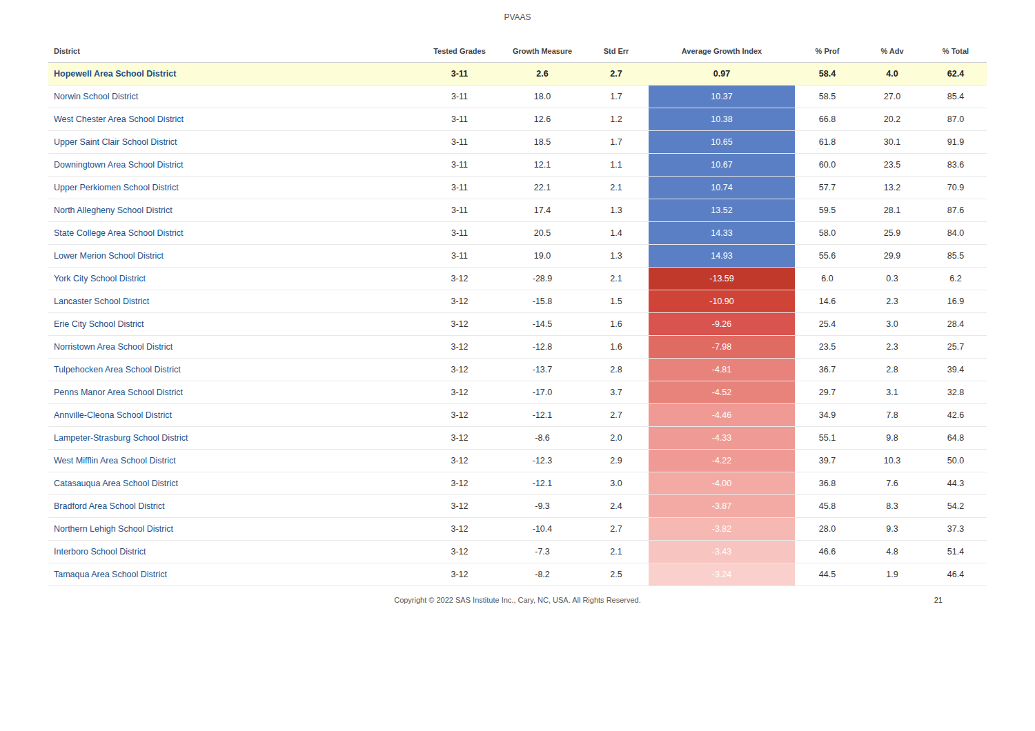PVAAS
| District | Tested Grades | Growth Measure | Std Err | Average Growth Index | % Prof | % Adv | % Total |
| --- | --- | --- | --- | --- | --- | --- | --- |
| Hopewell Area School District | 3-11 | 2.6 | 2.7 | 0.97 | 58.4 | 4.0 | 62.4 |
| Norwin School District | 3-11 | 18.0 | 1.7 | 10.37 | 58.5 | 27.0 | 85.4 |
| West Chester Area School District | 3-11 | 12.6 | 1.2 | 10.38 | 66.8 | 20.2 | 87.0 |
| Upper Saint Clair School District | 3-11 | 18.5 | 1.7 | 10.65 | 61.8 | 30.1 | 91.9 |
| Downingtown Area School District | 3-11 | 12.1 | 1.1 | 10.67 | 60.0 | 23.5 | 83.6 |
| Upper Perkiomen School District | 3-11 | 22.1 | 2.1 | 10.74 | 57.7 | 13.2 | 70.9 |
| North Allegheny School District | 3-11 | 17.4 | 1.3 | 13.52 | 59.5 | 28.1 | 87.6 |
| State College Area School District | 3-11 | 20.5 | 1.4 | 14.33 | 58.0 | 25.9 | 84.0 |
| Lower Merion School District | 3-11 | 19.0 | 1.3 | 14.93 | 55.6 | 29.9 | 85.5 |
| York City School District | 3-12 | -28.9 | 2.1 | -13.59 | 6.0 | 0.3 | 6.2 |
| Lancaster School District | 3-12 | -15.8 | 1.5 | -10.90 | 14.6 | 2.3 | 16.9 |
| Erie City School District | 3-12 | -14.5 | 1.6 | -9.26 | 25.4 | 3.0 | 28.4 |
| Norristown Area School District | 3-12 | -12.8 | 1.6 | -7.98 | 23.5 | 2.3 | 25.7 |
| Tulpehocken Area School District | 3-12 | -13.7 | 2.8 | -4.81 | 36.7 | 2.8 | 39.4 |
| Penns Manor Area School District | 3-12 | -17.0 | 3.7 | -4.52 | 29.7 | 3.1 | 32.8 |
| Annville-Cleona School District | 3-12 | -12.1 | 2.7 | -4.46 | 34.9 | 7.8 | 42.6 |
| Lampeter-Strasburg School District | 3-12 | -8.6 | 2.0 | -4.33 | 55.1 | 9.8 | 64.8 |
| West Mifflin Area School District | 3-12 | -12.3 | 2.9 | -4.22 | 39.7 | 10.3 | 50.0 |
| Catasauqua Area School District | 3-12 | -12.1 | 3.0 | -4.00 | 36.8 | 7.6 | 44.3 |
| Bradford Area School District | 3-12 | -9.3 | 2.4 | -3.87 | 45.8 | 8.3 | 54.2 |
| Northern Lehigh School District | 3-12 | -10.4 | 2.7 | -3.82 | 28.0 | 9.3 | 37.3 |
| Interboro School District | 3-12 | -7.3 | 2.1 | -3.43 | 46.6 | 4.8 | 51.4 |
| Tamaqua Area School District | 3-12 | -8.2 | 2.5 | -3.24 | 44.5 | 1.9 | 46.4 |
Copyright © 2022 SAS Institute Inc., Cary, NC, USA. All Rights Reserved. 21